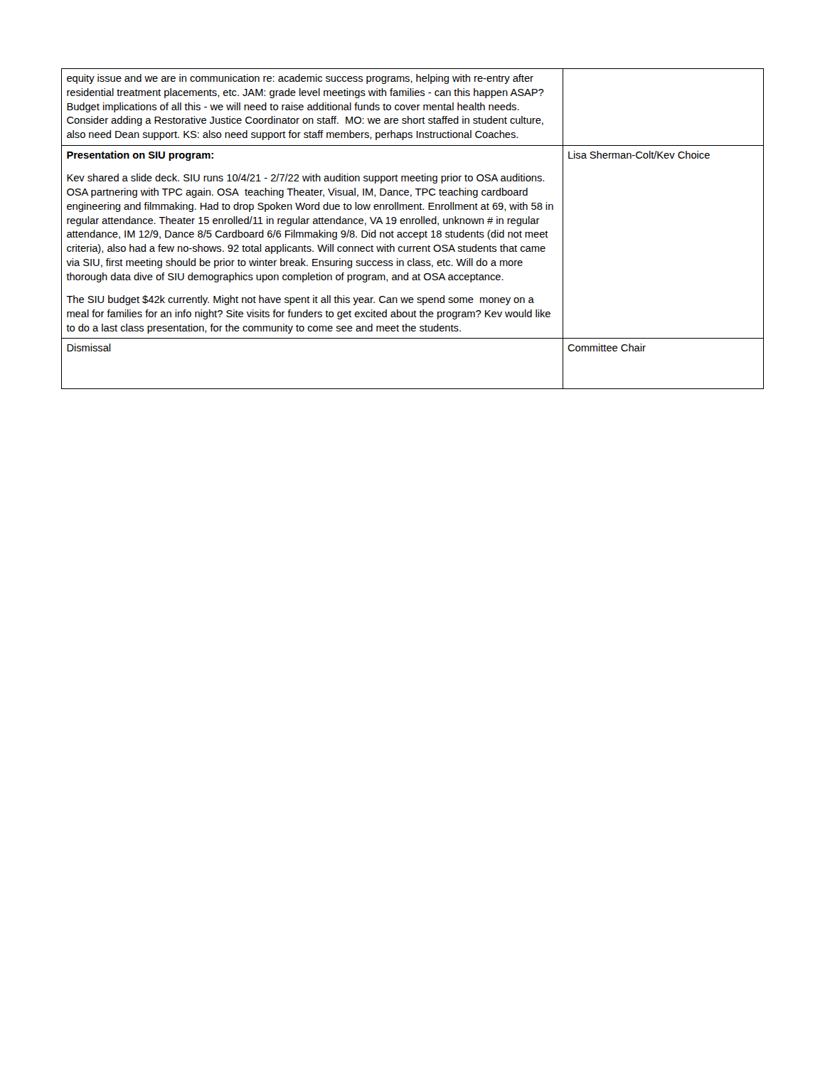| equity issue and we are in communication re: academic success programs, helping with re-entry after residential treatment placements, etc. JAM: grade level meetings with families - can this happen ASAP? Budget implications of all this - we will need to raise additional funds to cover mental health needs. Consider adding a Restorative Justice Coordinator on staff. MO: we are short staffed in student culture, also need Dean support. KS: also need support for staff members, perhaps Instructional Coaches. | |
| Presentation on SIU program: Kev shared a slide deck. SIU runs 10/4/21 - 2/7/22 with audition support meeting prior to OSA auditions. OSA partnering with TPC again. OSA teaching Theater, Visual, IM, Dance, TPC teaching cardboard engineering and filmmaking. Had to drop Spoken Word due to low enrollment. Enrollment at 69, with 58 in regular attendance. Theater 15 enrolled/11 in regular attendance, VA 19 enrolled, unknown # in regular attendance, IM 12/9, Dance 8/5 Cardboard 6/6 Filmmaking 9/8. Did not accept 18 students (did not meet criteria), also had a few no-shows. 92 total applicants. Will connect with current OSA students that came via SIU, first meeting should be prior to winter break. Ensuring success in class, etc. Will do a more thorough data dive of SIU demographics upon completion of program, and at OSA acceptance. The SIU budget $42k currently. Might not have spent it all this year. Can we spend some money on a meal for families for an info night? Site visits for funders to get excited about the program? Kev would like to do a last class presentation, for the community to come see and meet the students. | Lisa Sherman-Colt/Kev Choice |
| Dismissal | Committee Chair |